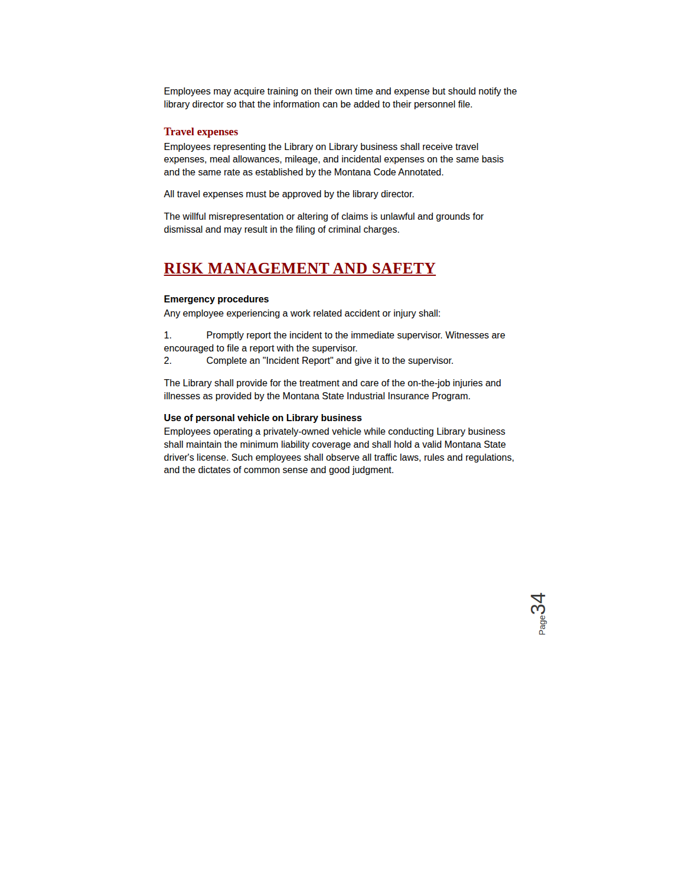Employees may acquire training on their own time and expense but should notify the library director so that the information can be added to their personnel file.
Travel expenses
Employees representing the Library on Library business shall receive travel expenses, meal allowances, mileage, and incidental expenses on the same basis and the same rate as established by the Montana Code Annotated.
All travel expenses must be approved by the library director.
The willful misrepresentation or altering of claims is unlawful and grounds for dismissal and may result in the filing of criminal charges.
RISK MANAGEMENT AND SAFETY
Emergency procedures
Any employee experiencing a work related accident or injury shall:
1. Promptly report the incident to the immediate supervisor. Witnesses are encouraged to file a report with the supervisor.
2. Complete an "Incident Report" and give it to the supervisor.
The Library shall provide for the treatment and care of the on-the-job injuries and illnesses as provided by the Montana State Industrial Insurance Program.
Use of personal vehicle on Library business
Employees operating a privately-owned vehicle while conducting Library business shall maintain the minimum liability coverage and shall hold a valid Montana State driver's license. Such employees shall observe all traffic laws, rules and regulations, and the dictates of common sense and good judgment.
Page34